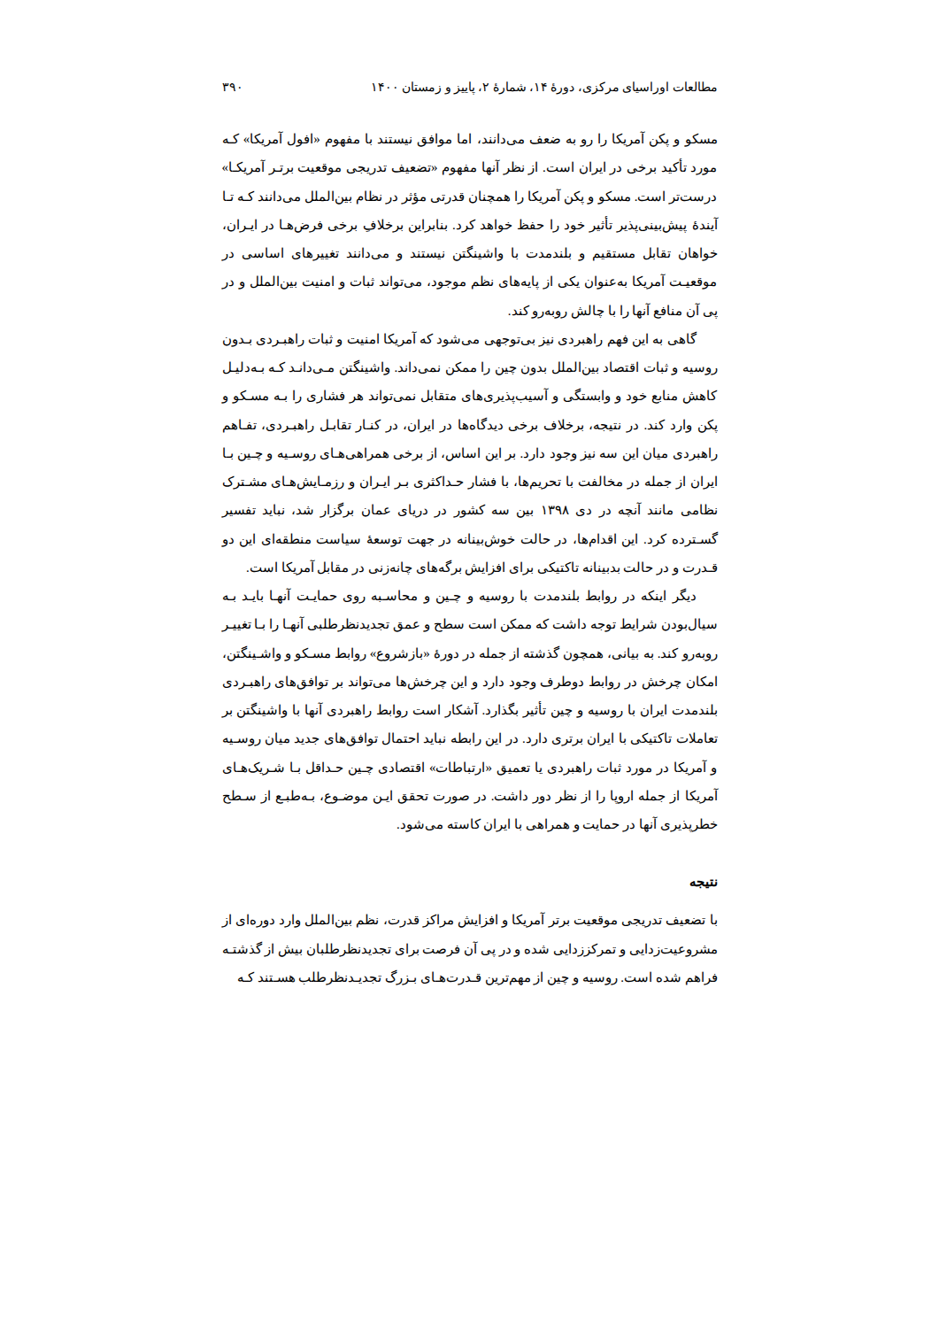مطالعات اوراسیای مرکزی، دورۀ ۱۴، شمارۀ ۲، پاییز و زمستان ۱۴۰۰ ۳۹۰
مسکو و پکن آمریکا را رو به ضعف می‌دانند، اما موافق نیستند با مفهوم «افول آمریکا» کـه مورد تأکید برخی در ایران است. از نظر آنها مفهوم «تضعیف تدریجی موقعیت برتـر آمریکـا» درست‌تر است. مسکو و پکن آمریکا را همچنان قدرتی مؤثر در نظام بین‌الملل می‌دانند کـه تـا آیندۀ پیش‌بینی‌پذیر تأثیر خود را حفظ خواهد کرد. بنابراین برخلافِ برخی فرض‌هـا در ایـران، خواهان تقابل مستقیم و بلندمدت با واشینگتن نیستند و می‌دانند تغییرهای اساسی در موقعیـت آمریکا به‌عنوان یکی از پایه‌های نظم موجود، می‌تواند ثبات و امنیت بین‌الملل و در پی آن منافع آنها را با چالش روبه‌رو کند.
گاهی به این فهم راهبردی نیز بی‌توجهی می‌شود که آمریکا امنیت و ثبات راهبـردی بـدون روسیه و ثبات اقتصاد بین‌الملل بدون چین را ممکن نمی‌داند. واشینگتن مـی‌دانـد کـه بـه‌دلیـل کاهش منابع خود و وابستگی و آسیب‌پذیری‌های متقابل نمی‌تواند هر فشاری را بـه مسـکو و پکن وارد کند. در نتیجه، برخلاف برخی دیدگاه‌ها در ایران، در کنـار تقابـل راهبـردی، تفـاهم راهبردی میان این سه نیز وجود دارد. بر این اساس، از برخی همراهی‌هـای روسـیه و چـین بـا ایران از جمله در مخالفت با تحریم‌ها، با فشار حـداکثری بـر ایـران و رزمـایش‌هـای مشـترک نظامی مانند آنچه در دی ۱۳۹۸ بین سه کشور در دریای عمان برگزار شد، نباید تفسیر گسـترده کرد. این اقدام‌ها، در حالت خوش‌بینانه در جهت توسعۀ سیاست منطقه‌ای این دو قـدرت و در حالت بدبینانه تاکتیکی برای افزایش برگه‌های چانه‌زنی در مقابل آمریکا است.
دیگر اینکه در روابط بلندمدت با روسیه و چـین و محاسـبه روی حمایـت آنهـا بایـد بـه سیال‌بودن شرایط توجه داشت که ممکن است سطح و عمق تجدیدنظرطلبی آنهـا را بـا تغییـر روبه‌رو کند. به بیانی، همچون گذشته از جمله در دورۀ «بازشروع» روابط مسـکو و واشـینگتن، امکان چرخش در روابط دوطرف وجود دارد و این چرخش‌ها می‌تواند بر توافق‌های راهبـردی بلندمدت ایران با روسیه و چین تأثیر بگذارد. آشکار است روابط راهبردی آنها با واشینگتن بر تعاملات تاکتیکی با ایران برتری دارد. در این رابطه نباید احتمال توافق‌های جدید میان روسـیه و آمریکا در مورد ثبات راهبردی یا تعمیق «ارتباطات» اقتصادی چـین حـداقل بـا شـریک‌هـای آمریکا از جمله اروپا را از نظر دور داشت. در صورت تحقق ایـن موضـوع، بـه‌طبـع از سـطح خطرپذیری آنها در حمایت و همراهی با ایران کاسته می‌شود.
نتیجه
با تضعیف تدریجی موقعیت برتر آمریکا و افزایش مراکز قدرت، نظم بین‌الملل وارد دوره‌ای از مشروعیت‌زدایی و تمرکززدایی شده و در پی آن فرصت برای تجدیدنظرطلبان بیش از گذشتـه فراهم شده است. روسیه و چین از مهم‌ترین قـدرت‌هـای بـزرگ تجدیـدنظرطلب هسـتند کـه